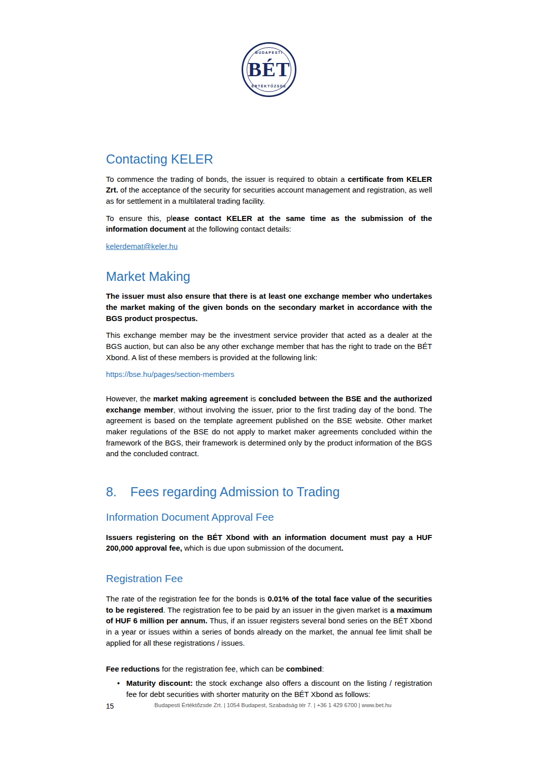BUDAPESTI
BÉT
ÉRTÉKTŐZSDE
Contacting KELER
To commence the trading of bonds, the issuer is required to obtain a certificate from KELER Zrt. of the acceptance of the security for securities account management and registration, as well as for settlement in a multilateral trading facility.
To ensure this, please contact KELER at the same time as the submission of the information document at the following contact details:
kelerdemat@keler.hu
Market Making
The issuer must also ensure that there is at least one exchange member who undertakes the market making of the given bonds on the secondary market in accordance with the BGS product prospectus.
This exchange member may be the investment service provider that acted as a dealer at the BGS auction, but can also be any other exchange member that has the right to trade on the BÉT Xbond. A list of these members is provided at the following link:
https://bse.hu/pages/section-members
However, the market making agreement is concluded between the BSE and the authorized exchange member, without involving the issuer, prior to the first trading day of the bond. The agreement is based on the template agreement published on the BSE website. Other market maker regulations of the BSE do not apply to market maker agreements concluded within the framework of the BGS, their framework is determined only by the product information of the BGS and the concluded contract.
8. Fees regarding Admission to Trading
Information Document Approval Fee
Issuers registering on the BÉT Xbond with an information document must pay a HUF 200,000 approval fee, which is due upon submission of the document.
Registration Fee
The rate of the registration fee for the bonds is 0.01% of the total face value of the securities to be registered. The registration fee to be paid by an issuer in the given market is a maximum of HUF 6 million per annum. Thus, if an issuer registers several bond series on the BÉT Xbond in a year or issues within a series of bonds already on the market, the annual fee limit shall be applied for all these registrations / issues.
Fee reductions for the registration fee, which can be combined:
Maturity discount: the stock exchange also offers a discount on the listing / registration fee for debt securities with shorter maturity on the BÉT Xbond as follows:
15
Budapesti Értéktőzsde Zrt. | 1054 Budapest, Szabadság tér 7. | +36 1 429 6700 | www.bet.hu